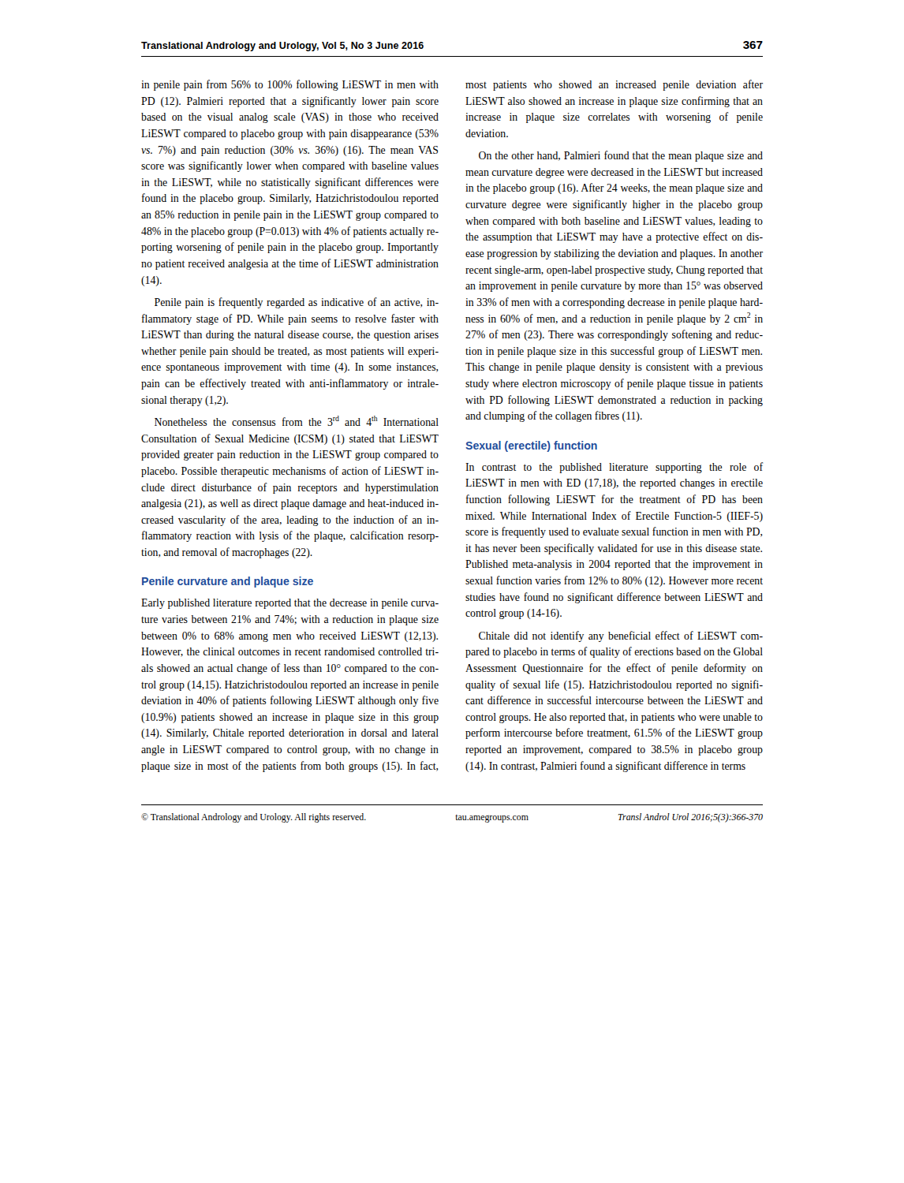Translational Andrology and Urology, Vol 5, No 3 June 2016 367
in penile pain from 56% to 100% following LiESWT in men with PD (12). Palmieri reported that a significantly lower pain score based on the visual analog scale (VAS) in those who received LiESWT compared to placebo group with pain disappearance (53% vs. 7%) and pain reduction (30% vs. 36%) (16). The mean VAS score was significantly lower when compared with baseline values in the LiESWT, while no statistically significant differences were found in the placebo group. Similarly, Hatzichristodoulou reported an 85% reduction in penile pain in the LiESWT group compared to 48% in the placebo group (P=0.013) with 4% of patients actually reporting worsening of penile pain in the placebo group. Importantly no patient received analgesia at the time of LiESWT administration (14).
Penile pain is frequently regarded as indicative of an active, inflammatory stage of PD. While pain seems to resolve faster with LiESWT than during the natural disease course, the question arises whether penile pain should be treated, as most patients will experience spontaneous improvement with time (4). In some instances, pain can be effectively treated with anti-inflammatory or intralesional therapy (1,2).
Nonetheless the consensus from the 3rd and 4th International Consultation of Sexual Medicine (ICSM) (1) stated that LiESWT provided greater pain reduction in the LiESWT group compared to placebo. Possible therapeutic mechanisms of action of LiESWT include direct disturbance of pain receptors and hyperstimulation analgesia (21), as well as direct plaque damage and heat-induced increased vascularity of the area, leading to the induction of an inflammatory reaction with lysis of the plaque, calcification resorption, and removal of macrophages (22).
Penile curvature and plaque size
Early published literature reported that the decrease in penile curvature varies between 21% and 74%; with a reduction in plaque size between 0% to 68% among men who received LiESWT (12,13). However, the clinical outcomes in recent randomised controlled trials showed an actual change of less than 10° compared to the control group (14,15). Hatzichristodoulou reported an increase in penile deviation in 40% of patients following LiESWT although only five (10.9%) patients showed an increase in plaque size in this group (14). Similarly, Chitale reported deterioration in dorsal and lateral angle in LiESWT compared to control group, with no change in plaque size in most of the patients from both groups (15). In fact, most patients who showed an increased penile deviation after LiESWT also showed an increase in plaque size confirming that an increase in plaque size correlates with worsening of penile deviation.
On the other hand, Palmieri found that the mean plaque size and mean curvature degree were decreased in the LiESWT but increased in the placebo group (16). After 24 weeks, the mean plaque size and curvature degree were significantly higher in the placebo group when compared with both baseline and LiESWT values, leading to the assumption that LiESWT may have a protective effect on disease progression by stabilizing the deviation and plaques. In another recent single-arm, open-label prospective study, Chung reported that an improvement in penile curvature by more than 15° was observed in 33% of men with a corresponding decrease in penile plaque hardness in 60% of men, and a reduction in penile plaque by 2 cm2 in 27% of men (23). There was correspondingly softening and reduction in penile plaque size in this successful group of LiESWT men. This change in penile plaque density is consistent with a previous study where electron microscopy of penile plaque tissue in patients with PD following LiESWT demonstrated a reduction in packing and clumping of the collagen fibres (11).
Sexual (erectile) function
In contrast to the published literature supporting the role of LiESWT in men with ED (17,18), the reported changes in erectile function following LiESWT for the treatment of PD has been mixed. While International Index of Erectile Function-5 (IIEF-5) score is frequently used to evaluate sexual function in men with PD, it has never been specifically validated for use in this disease state. Published meta-analysis in 2004 reported that the improvement in sexual function varies from 12% to 80% (12). However more recent studies have found no significant difference between LiESWT and control group (14-16).
Chitale did not identify any beneficial effect of LiESWT compared to placebo in terms of quality of erections based on the Global Assessment Questionnaire for the effect of penile deformity on quality of sexual life (15). Hatzichristodoulou reported no significant difference in successful intercourse between the LiESWT and control groups. He also reported that, in patients who were unable to perform intercourse before treatment, 61.5% of the LiESWT group reported an improvement, compared to 38.5% in placebo group (14). In contrast, Palmieri found a significant difference in terms
© Translational Andrology and Urology. All rights reserved. tau.amegroups.com Transl Androl Urol 2016;5(3):366-370